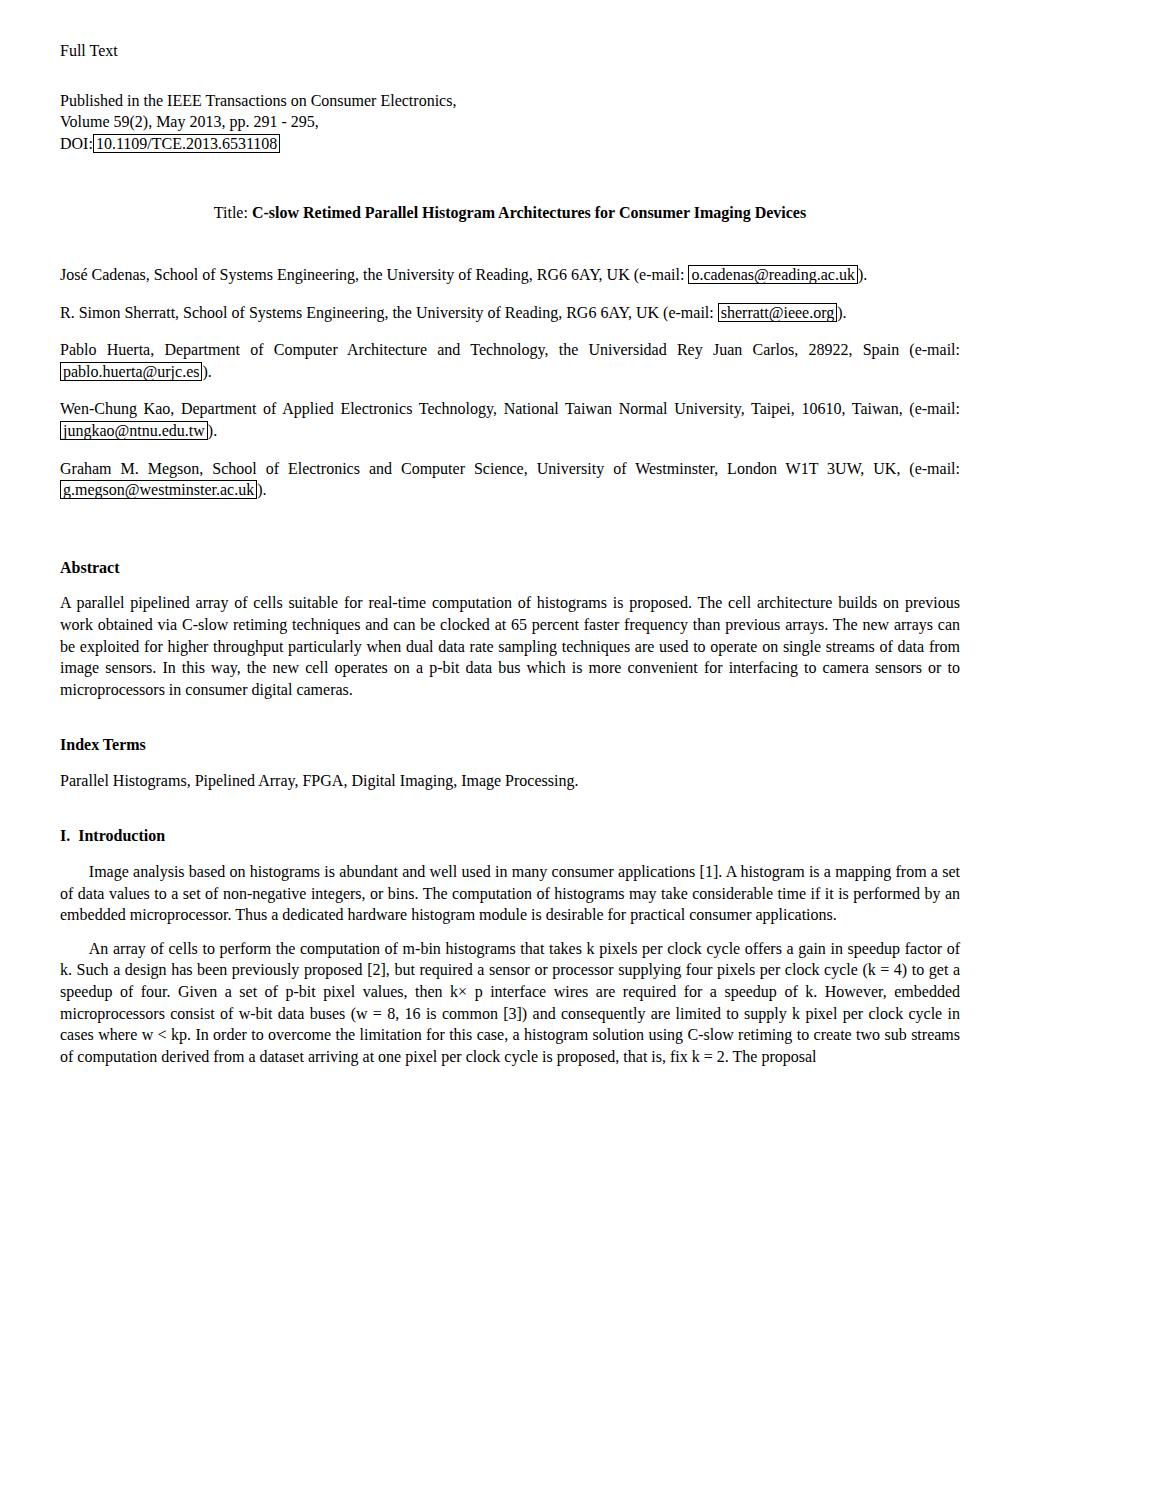Full Text
Published in the IEEE Transactions on Consumer Electronics,
Volume 59(2), May 2013, pp. 291 - 295,
DOI:10.1109/TCE.2013.6531108
Title: C-slow Retimed Parallel Histogram Architectures for Consumer Imaging Devices
José Cadenas, School of Systems Engineering, the University of Reading, RG6 6AY, UK (e-mail: o.cadenas@reading.ac.uk).
R. Simon Sherratt, School of Systems Engineering, the University of Reading, RG6 6AY, UK (e-mail: sherratt@ieee.org).
Pablo Huerta, Department of Computer Architecture and Technology, the Universidad Rey Juan Carlos, 28922, Spain (e-mail: pablo.huerta@urjc.es).
Wen-Chung Kao, Department of Applied Electronics Technology, National Taiwan Normal University, Taipei, 10610, Taiwan, (e-mail: jungkao@ntnu.edu.tw).
Graham M. Megson, School of Electronics and Computer Science, University of Westminster, London W1T 3UW, UK, (e-mail: g.megson@westminster.ac.uk).
Abstract
A parallel pipelined array of cells suitable for real-time computation of histograms is proposed. The cell architecture builds on previous work obtained via C-slow retiming techniques and can be clocked at 65 percent faster frequency than previous arrays. The new arrays can be exploited for higher throughput particularly when dual data rate sampling techniques are used to operate on single streams of data from image sensors. In this way, the new cell operates on a p-bit data bus which is more convenient for interfacing to camera sensors or to microprocessors in consumer digital cameras.
Index Terms
Parallel Histograms, Pipelined Array, FPGA, Digital Imaging, Image Processing.
I. Introduction
Image analysis based on histograms is abundant and well used in many consumer applications [1]. A histogram is a mapping from a set of data values to a set of non-negative integers, or bins. The computation of histograms may take considerable time if it is performed by an embedded microprocessor. Thus a dedicated hardware histogram module is desirable for practical consumer applications.
An array of cells to perform the computation of m-bin histograms that takes k pixels per clock cycle offers a gain in speedup factor of k. Such a design has been previously proposed [2], but required a sensor or processor supplying four pixels per clock cycle (k = 4) to get a speedup of four. Given a set of p-bit pixel values, then k× p interface wires are required for a speedup of k. However, embedded microprocessors consist of w-bit data buses (w = 8, 16 is common [3]) and consequently are limited to supply k pixel per clock cycle in cases where w < kp. In order to overcome the limitation for this case, a histogram solution using C-slow retiming to create two sub streams of computation derived from a dataset arriving at one pixel per clock cycle is proposed, that is, fix k = 2. The proposal